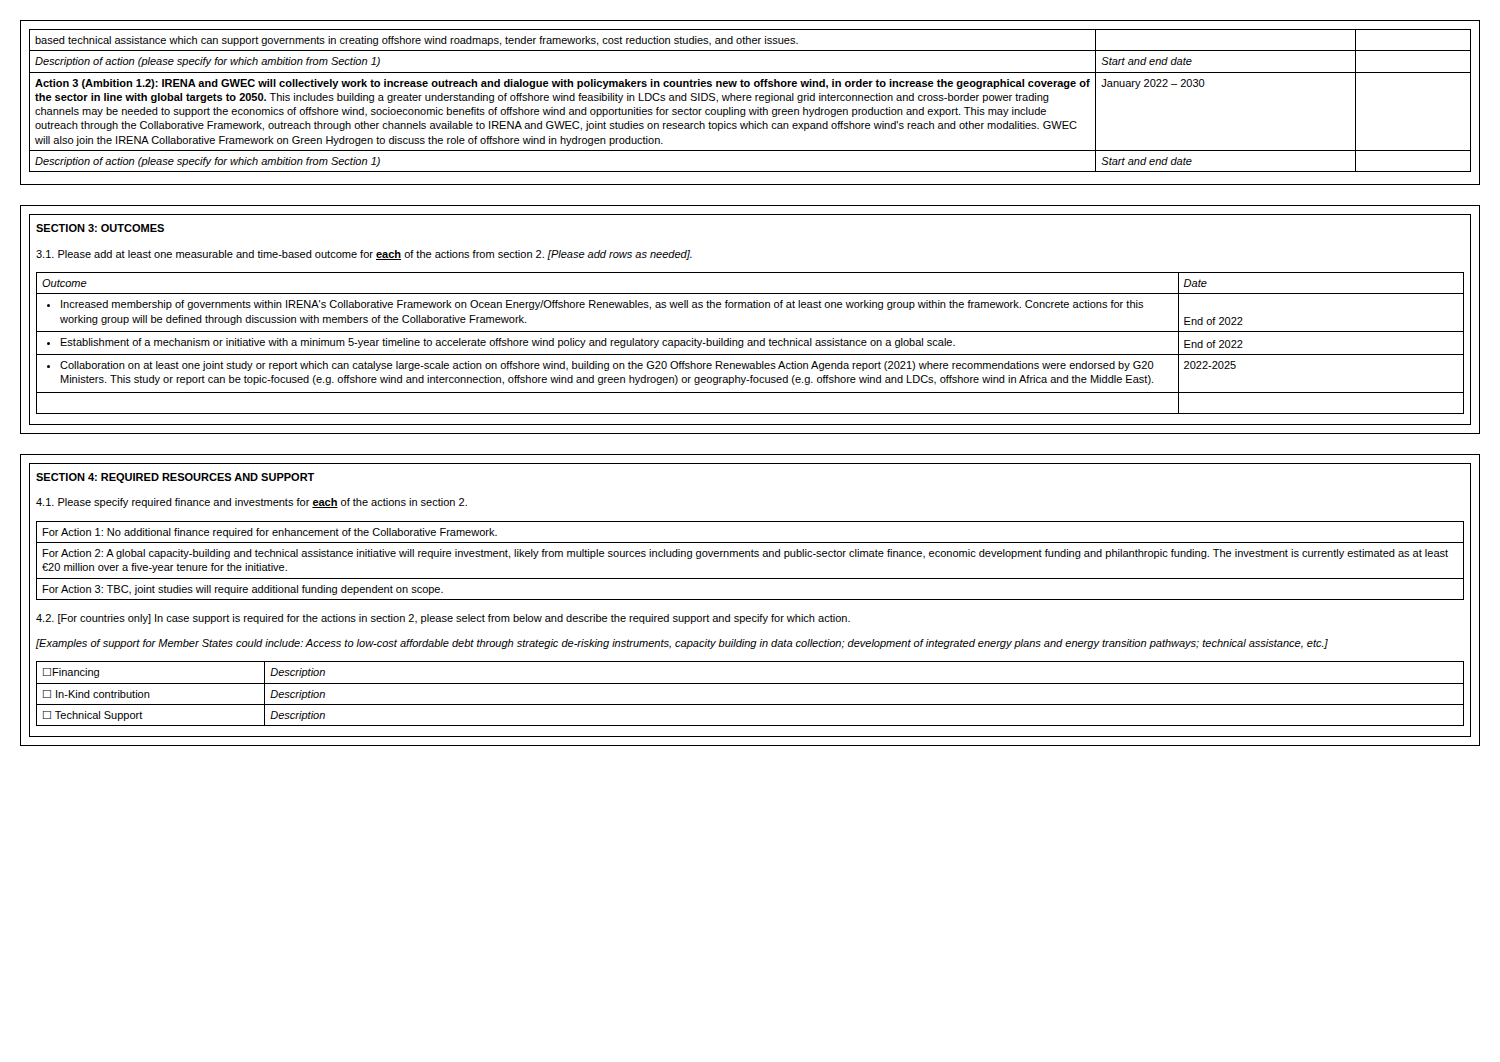| based technical assistance which can support governments in creating offshore wind roadmaps, tender frameworks, cost reduction studies, and other issues. | | |
| Description of action (please specify for which ambition from Section 1) | Start and end date | |
| Action 3 (Ambition 1.2): IRENA and GWEC will collectively work to increase outreach and dialogue with policymakers in countries new to offshore wind, in order to increase the geographical coverage of the sector in line with global targets to 2050. This includes building a greater understanding of offshore wind feasibility in LDCs and SIDS, where regional grid interconnection and cross-border power trading channels may be needed to support the economics of offshore wind, socioeconomic benefits of offshore wind and opportunities for sector coupling with green hydrogen production and export. This may include outreach through the Collaborative Framework, outreach through other channels available to IRENA and GWEC, joint studies on research topics which can expand offshore wind's reach and other modalities. GWEC will also join the IRENA Collaborative Framework on Green Hydrogen to discuss the role of offshore wind in hydrogen production. | January 2022 – 2030 | |
| Description of action (please specify for which ambition from Section 1) | Start and end date | |
SECTION 3: OUTCOMES
3.1. Please add at least one measurable and time-based outcome for each of the actions from section 2. [Please add rows as needed].
| Outcome | Date |
| Increased membership of governments within IRENA's Collaborative Framework on Ocean Energy/Offshore Renewables, as well as the formation of at least one working group within the framework. Concrete actions for this working group will be defined through discussion with members of the Collaborative Framework. | End of 2022 |
| Establishment of a mechanism or initiative with a minimum 5-year timeline to accelerate offshore wind policy and regulatory capacity-building and technical assistance on a global scale. | End of 2022 |
| Collaboration on at least one joint study or report which can catalyse large-scale action on offshore wind, building on the G20 Offshore Renewables Action Agenda report (2021) where recommendations were endorsed by G20 Ministers. This study or report can be topic-focused (e.g. offshore wind and interconnection, offshore wind and green hydrogen) or geography-focused (e.g. offshore wind and LDCs, offshore wind in Africa and the Middle East). | 2022-2025 |
SECTION 4: REQUIRED RESOURCES AND SUPPORT
4.1. Please specify required finance and investments for each of the actions in section 2.
| For Action 1: No additional finance required for enhancement of the Collaborative Framework. |
| For Action 2: A global capacity-building and technical assistance initiative will require investment, likely from multiple sources including governments and public-sector climate finance, economic development funding and philanthropic funding. The investment is currently estimated as at least €20 million over a five-year tenure for the initiative. |
| For Action 3: TBC, joint studies will require additional funding dependent on scope. |
4.2. [For countries only] In case support is required for the actions in section 2, please select from below and describe the required support and specify for which action.
[Examples of support for Member States could include: Access to low-cost affordable debt through strategic de-risking instruments, capacity building in data collection; development of integrated energy plans and energy transition pathways; technical assistance, etc.]
| ☐Financing | Description |
| ☐ In-Kind contribution | Description |
| ☐ Technical Support | Description |